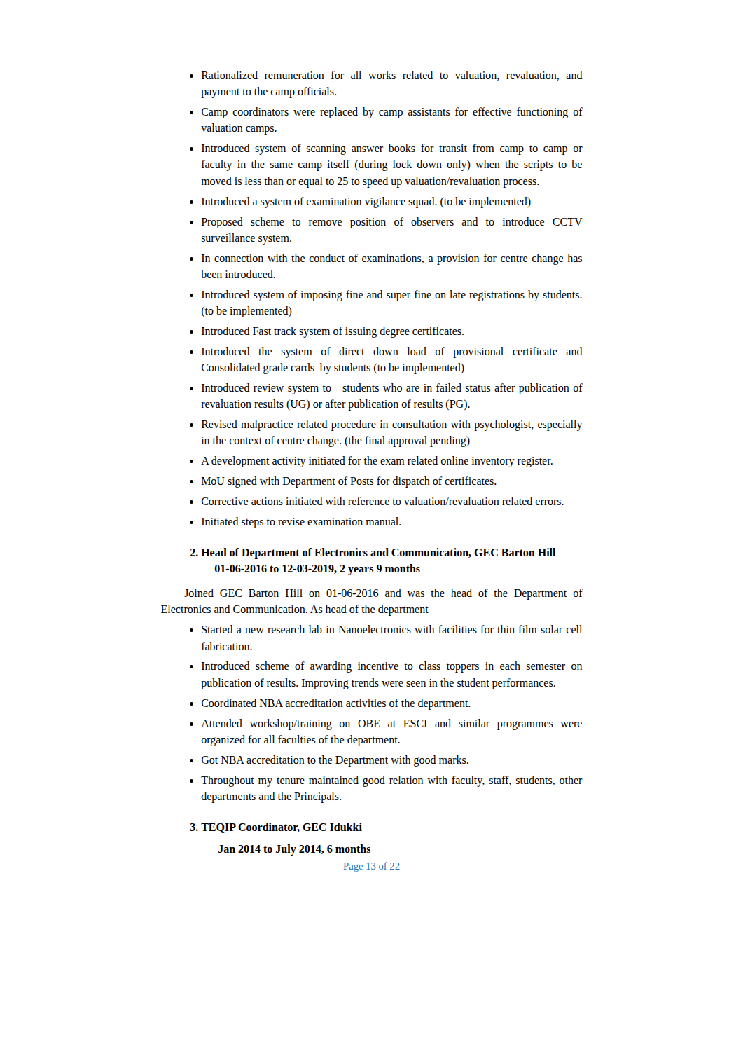Rationalized remuneration for all works related to valuation, revaluation, and payment to the camp officials.
Camp coordinators were replaced by camp assistants for effective functioning of valuation camps.
Introduced system of scanning answer books for transit from camp to camp or faculty in the same camp itself (during lock down only) when the scripts to be moved is less than or equal to 25 to speed up valuation/revaluation process.
Introduced a system of examination vigilance squad. (to be implemented)
Proposed scheme to remove position of observers and to introduce CCTV surveillance system.
In connection with the conduct of examinations, a provision for centre change has been introduced.
Introduced system of imposing fine and super fine on late registrations by students. (to be implemented)
Introduced Fast track system of issuing degree certificates.
Introduced the system of direct down load of provisional certificate and Consolidated grade cards by students (to be implemented)
Introduced review system to students who are in failed status after publication of revaluation results (UG) or after publication of results (PG).
Revised malpractice related procedure in consultation with psychologist, especially in the context of centre change. (the final approval pending)
A development activity initiated for the exam related online inventory register.
MoU signed with Department of Posts for dispatch of certificates.
Corrective actions initiated with reference to valuation/revaluation related errors.
Initiated steps to revise examination manual.
Head of Department of Electronics and Communication, GEC Barton Hill
01-06-2016 to 12-03-2019, 2 years 9 months
Joined GEC Barton Hill on 01-06-2016 and was the head of the Department of Electronics and Communication. As head of the department
Started a new research lab in Nanoelectronics with facilities for thin film solar cell fabrication.
Introduced scheme of awarding incentive to class toppers in each semester on publication of results. Improving trends were seen in the student performances.
Coordinated NBA accreditation activities of the department.
Attended workshop/training on OBE at ESCI and similar programmes were organized for all faculties of the department.
Got NBA accreditation to the Department with good marks.
Throughout my tenure maintained good relation with faculty, staff, students, other departments and the Principals.
TEQIP Coordinator, GEC Idukki
Jan 2014 to July 2014, 6 months
Page 13 of 22